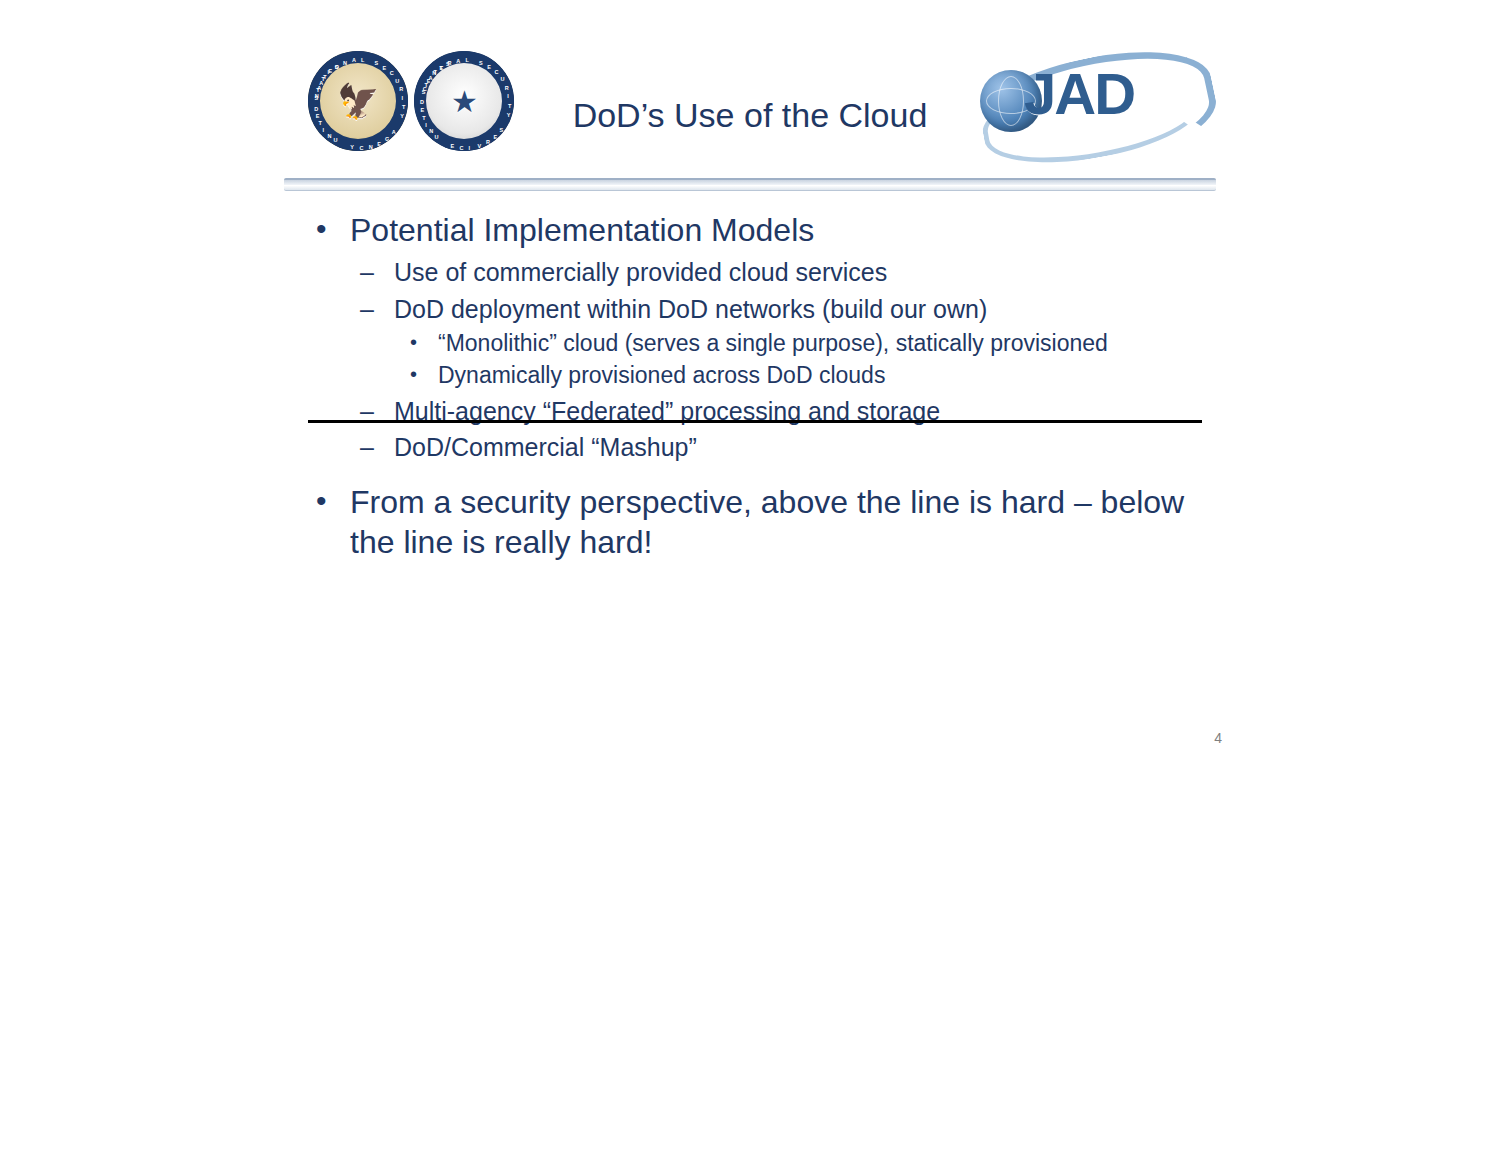N A T I O N A L S E C U R I T Y A G E N C Y U N I T E D S T A T E S
🦅
C E N T R A L S E C U R I T Y S E R V I C E U N I T E D S T A T E S
★
JAD
DoD’s Use of the Cloud
Potential Implementation Models
Use of commercially provided cloud services
DoD deployment within DoD networks (build our own)
“Monolithic” cloud (serves a single purpose), statically provisioned
Dynamically provisioned across DoD clouds
Multi-agency “Federated” processing and storage
DoD/Commercial “Mashup”
From a security perspective, above the line is hard – below the line is really hard!
4